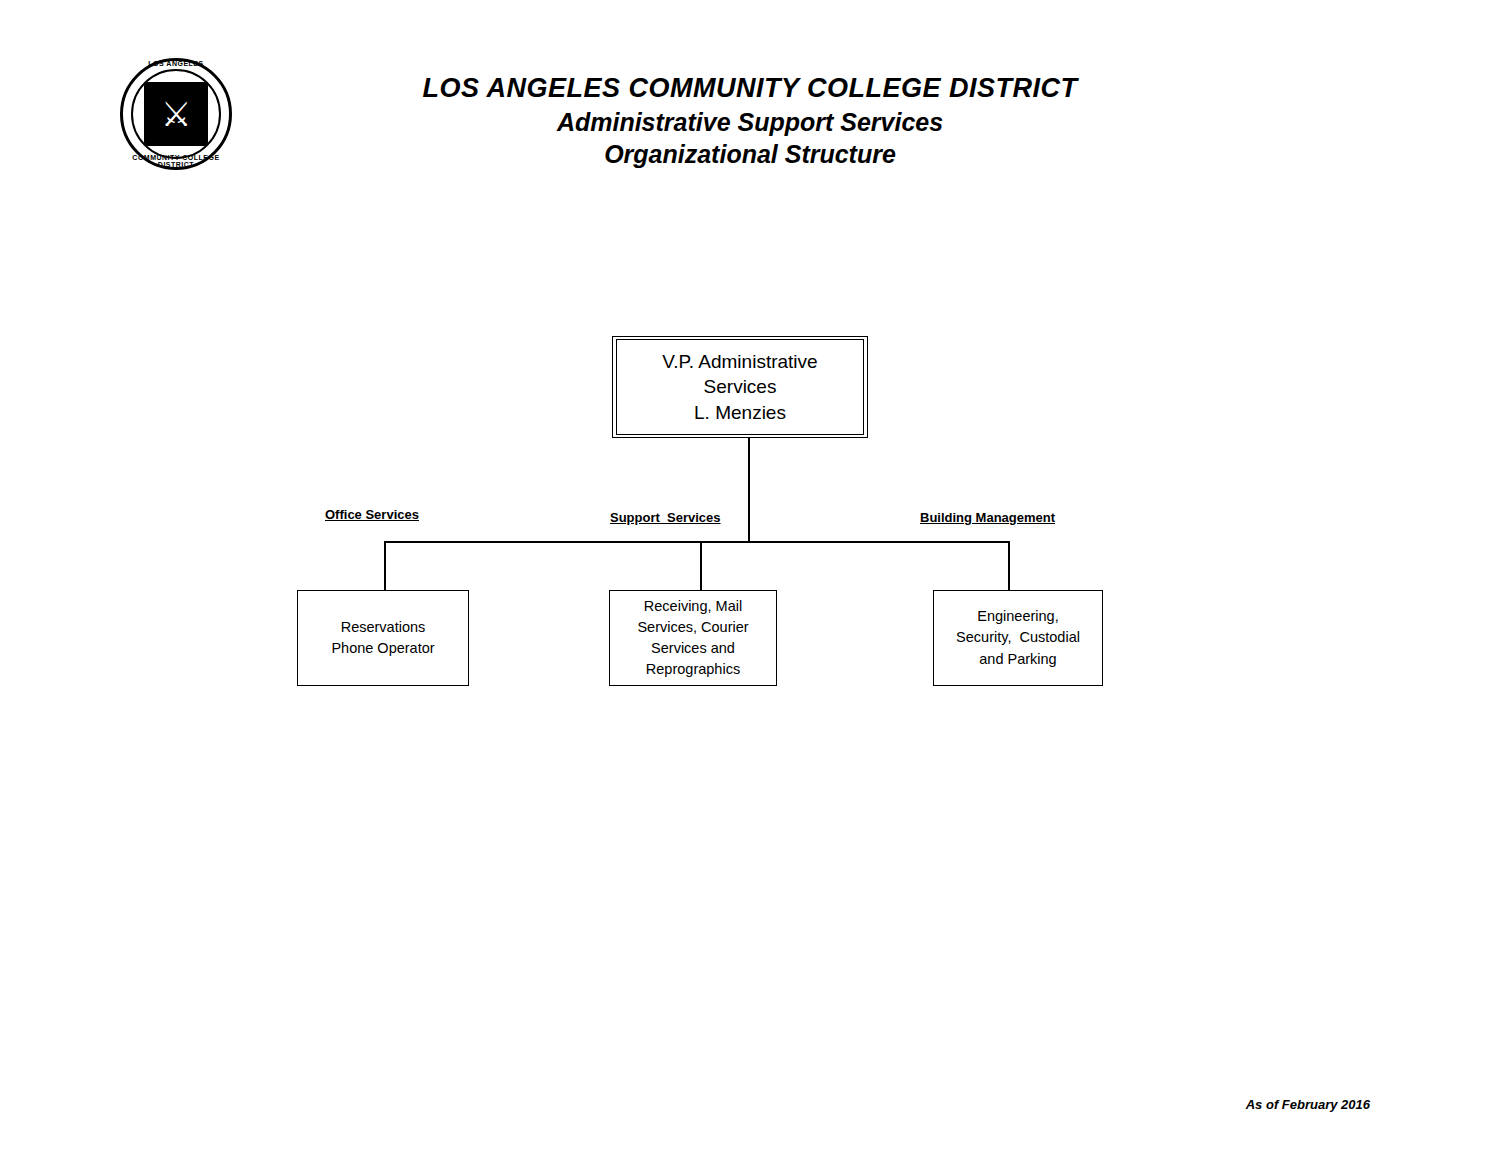⚔
LOS ANGELES
COMMUNITY COLLEGE DISTRICT
LOS ANGELES COMMUNITY COLLEGE DISTRICT
Administrative Support Services
Organizational Structure
V.P. Administrative
Services
L. Menzies
Office Services
Support Services
Building Management
Reservations
Phone Operator
Receiving, Mail
Services, Courier
Services and
Reprographics
Engineering,
Security, Custodial
and Parking
As of February 2016